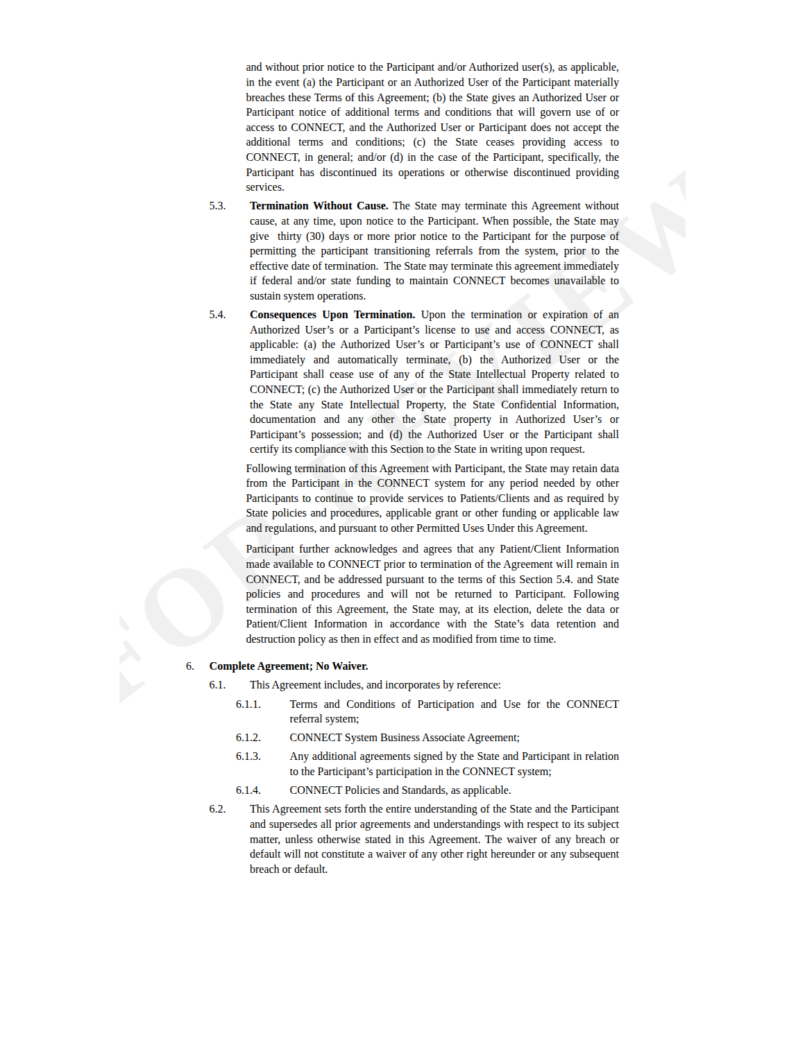FOR REVIEW
and without prior notice to the Participant and/or Authorized user(s), as applicable, in the event (a) the Participant or an Authorized User of the Participant materially breaches these Terms of this Agreement; (b) the State gives an Authorized User or Participant notice of additional terms and conditions that will govern use of or access to CONNECT, and the Authorized User or Participant does not accept the additional terms and conditions; (c) the State ceases providing access to CONNECT, in general; and/or (d) in the case of the Participant, specifically, the Participant has discontinued its operations or otherwise discontinued providing services.
5.3.
Termination Without Cause. The State may terminate this Agreement without cause, at any time, upon notice to the Participant. When possible, the State may give thirty (30) days or more prior notice to the Participant for the purpose of permitting the participant transitioning referrals from the system, prior to the effective date of termination. The State may terminate this agreement immediately if federal and/or state funding to maintain CONNECT becomes unavailable to sustain system operations.
5.4.
Consequences Upon Termination. Upon the termination or expiration of an Authorized User’s or a Participant’s license to use and access CONNECT, as applicable: (a) the Authorized User’s or Participant’s use of CONNECT shall immediately and automatically terminate, (b) the Authorized User or the Participant shall cease use of any of the State Intellectual Property related to CONNECT; (c) the Authorized User or the Participant shall immediately return to the State any State Intellectual Property, the State Confidential Information, documentation and any other the State property in Authorized User’s or Participant’s possession; and (d) the Authorized User or the Participant shall certify its compliance with this Section to the State in writing upon request.
Following termination of this Agreement with Participant, the State may retain data from the Participant in the CONNECT system for any period needed by other Participants to continue to provide services to Patients/Clients and as required by State policies and procedures, applicable grant or other funding or applicable law and regulations, and pursuant to other Permitted Uses Under this Agreement.
Participant further acknowledges and agrees that any Patient/Client Information made available to CONNECT prior to termination of the Agreement will remain in CONNECT, and be addressed pursuant to the terms of this Section 5.4. and State policies and procedures and will not be returned to Participant. Following termination of this Agreement, the State may, at its election, delete the data or Patient/Client Information in accordance with the State’s data retention and destruction policy as then in effect and as modified from time to time.
6.
Complete Agreement; No Waiver.
6.1.
This Agreement includes, and incorporates by reference:
6.1.1.
Terms and Conditions of Participation and Use for the CONNECT referral system;
6.1.2.
CONNECT System Business Associate Agreement;
6.1.3.
Any additional agreements signed by the State and Participant in relation to the Participant’s participation in the CONNECT system;
6.1.4.
CONNECT Policies and Standards, as applicable.
6.2.
This Agreement sets forth the entire understanding of the State and the Participant and supersedes all prior agreements and understandings with respect to its subject matter, unless otherwise stated in this Agreement. The waiver of any breach or default will not constitute a waiver of any other right hereunder or any subsequent breach or default.